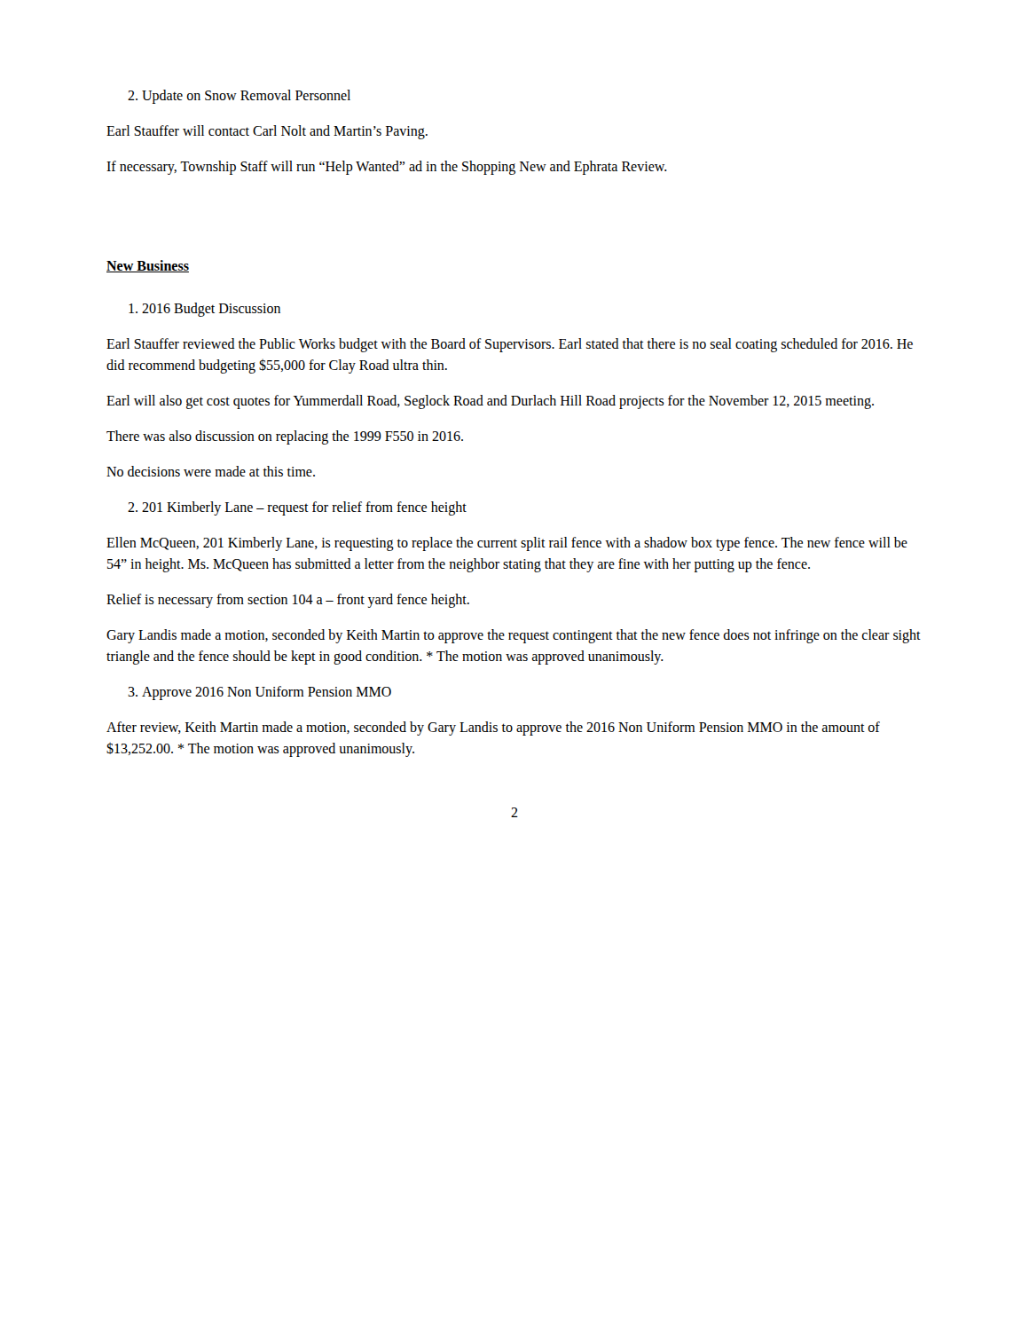Update on Snow Removal Personnel
Earl Stauffer will contact Carl Nolt and Martin’s Paving.
If necessary, Township Staff will run “Help Wanted” ad in the Shopping New and Ephrata Review.
New Business
2016 Budget Discussion
Earl Stauffer reviewed the Public Works budget with the Board of Supervisors. Earl stated that there is no seal coating scheduled for 2016. He did recommend budgeting $55,000 for Clay Road ultra thin.
Earl will also get cost quotes for Yummerdall Road, Seglock Road and Durlach Hill Road projects for the November 12, 2015 meeting.
There was also discussion on replacing the 1999 F550 in 2016.
No decisions were made at this time.
201 Kimberly Lane – request for relief from fence height
Ellen McQueen, 201 Kimberly Lane, is requesting to replace the current split rail fence with a shadow box type fence. The new fence will be 54” in height. Ms. McQueen has submitted a letter from the neighbor stating that they are fine with her putting up the fence.
Relief is necessary from section 104 a – front yard fence height.
Gary Landis made a motion, seconded by Keith Martin to approve the request contingent that the new fence does not infringe on the clear sight triangle and the fence should be kept in good condition. * The motion was approved unanimously.
Approve 2016 Non Uniform Pension MMO
After review, Keith Martin made a motion, seconded by Gary Landis to approve the 2016 Non Uniform Pension MMO in the amount of $13,252.00. * The motion was approved unanimously.
2